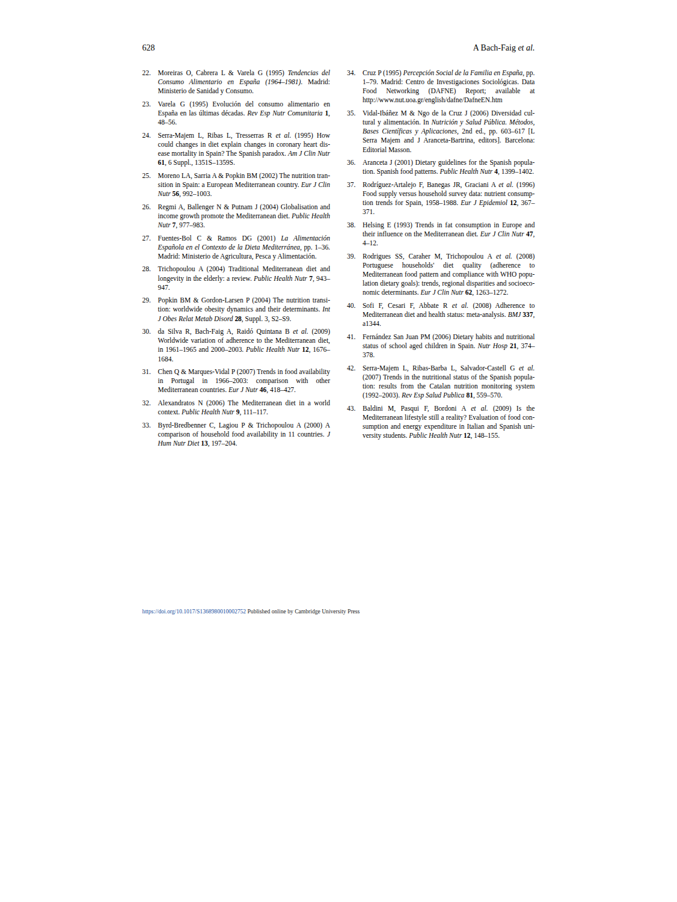628
A Bach-Faig et al.
22. Moreiras O, Cabrera L & Varela G (1995) Tendencias del Consumo Alimentario en España (1964–1981). Madrid: Ministerio de Sanidad y Consumo.
23. Varela G (1995) Evolución del consumo alimentario en España en las últimas décadas. Rev Esp Nutr Comunitaria 1, 48–56.
24. Serra-Majem L, Ribas L, Tresserras R et al. (1995) How could changes in diet explain changes in coronary heart disease mortality in Spain? The Spanish paradox. Am J Clin Nutr 61, 6 Suppl., 1351S–1359S.
25. Moreno LA, Sarria A & Popkin BM (2002) The nutrition transition in Spain: a European Mediterranean country. Eur J Clin Nutr 56, 992–1003.
26. Regmi A, Ballenger N & Putnam J (2004) Globalisation and income growth promote the Mediterranean diet. Public Health Nutr 7, 977–983.
27. Fuentes-Bol C & Ramos DG (2001) La Alimentación Española en el Contexto de la Dieta Mediterránea, pp. 1–36. Madrid: Ministerio de Agricultura, Pesca y Alimentación.
28. Trichopoulou A (2004) Traditional Mediterranean diet and longevity in the elderly: a review. Public Health Nutr 7, 943–947.
29. Popkin BM & Gordon-Larsen P (2004) The nutrition transition: worldwide obesity dynamics and their determinants. Int J Obes Relat Metab Disord 28, Suppl. 3, S2–S9.
30. da Silva R, Bach-Faig A, Raidó Quintana B et al. (2009) Worldwide variation of adherence to the Mediterranean diet, in 1961–1965 and 2000–2003. Public Health Nutr 12, 1676–1684.
31. Chen Q & Marques-Vidal P (2007) Trends in food availability in Portugal in 1966–2003: comparison with other Mediterranean countries. Eur J Nutr 46, 418–427.
32. Alexandratos N (2006) The Mediterranean diet in a world context. Public Health Nutr 9, 111–117.
33. Byrd-Bredbenner C, Lagiou P & Trichopoulou A (2000) A comparison of household food availability in 11 countries. J Hum Nutr Diet 13, 197–204.
34. Cruz P (1995) Percepción Social de la Familia en España, pp. 1–79. Madrid: Centro de Investigaciones Sociológicas. Data Food Networking (DAFNE) Report; available at http://www.nut.uoa.gr/english/dafne/DafneEN.htm
35. Vidal-Ibáñez M & Ngo de la Cruz J (2006) Diversidad cultural y alimentación. In Nutrición y Salud Pública. Métodos, Bases Científicas y Aplicaciones, 2nd ed., pp. 603–617 [L Serra Majem and J Aranceta-Bartrina, editors]. Barcelona: Editorial Masson.
36. Aranceta J (2001) Dietary guidelines for the Spanish population. Spanish food patterns. Public Health Nutr 4, 1399–1402.
37. Rodríguez-Artalejo F, Banegas JR, Graciani A et al. (1996) Food supply versus household survey data: nutrient consumption trends for Spain, 1958–1988. Eur J Epidemiol 12, 367–371.
38. Helsing E (1993) Trends in fat consumption in Europe and their influence on the Mediterranean diet. Eur J Clin Nutr 47, 4–12.
39. Rodrigues SS, Caraher M, Trichopoulou A et al. (2008) Portuguese households' diet quality (adherence to Mediterranean food pattern and compliance with WHO population dietary goals): trends, regional disparities and socioeconomic determinants. Eur J Clin Nutr 62, 1263–1272.
40. Sofi F, Cesari F, Abbate R et al. (2008) Adherence to Mediterranean diet and health status: meta-analysis. BMJ 337, a1344.
41. Fernández San Juan PM (2006) Dietary habits and nutritional status of school aged children in Spain. Nutr Hosp 21, 374–378.
42. Serra-Majem L, Ribas-Barba L, Salvador-Castell G et al. (2007) Trends in the nutritional status of the Spanish population: results from the Catalan nutrition monitoring system (1992–2003). Rev Esp Salud Publica 81, 559–570.
43. Baldini M, Pasqui F, Bordoni A et al. (2009) Is the Mediterranean lifestyle still a reality? Evaluation of food consumption and energy expenditure in Italian and Spanish university students. Public Health Nutr 12, 148–155.
https://doi.org/10.1017/S1368980010002752 Published online by Cambridge University Press